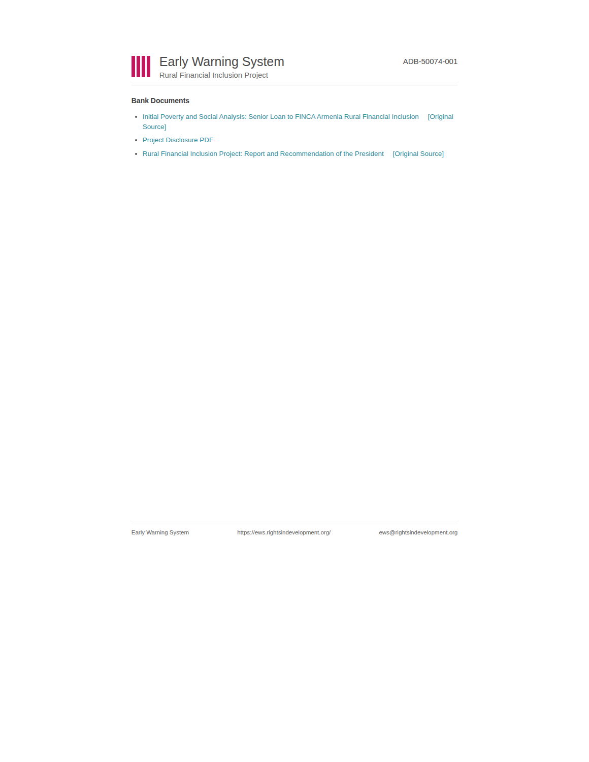Early Warning System
Rural Financial Inclusion Project
ADB-50074-001
Bank Documents
Initial Poverty and Social Analysis: Senior Loan to FINCA Armenia Rural Financial Inclusion [Original Source]
Project Disclosure PDF
Rural Financial Inclusion Project: Report and Recommendation of the President [Original Source]
Early Warning System
https://ews.rightsindevelopment.org/
ews@rightsindevelopment.org